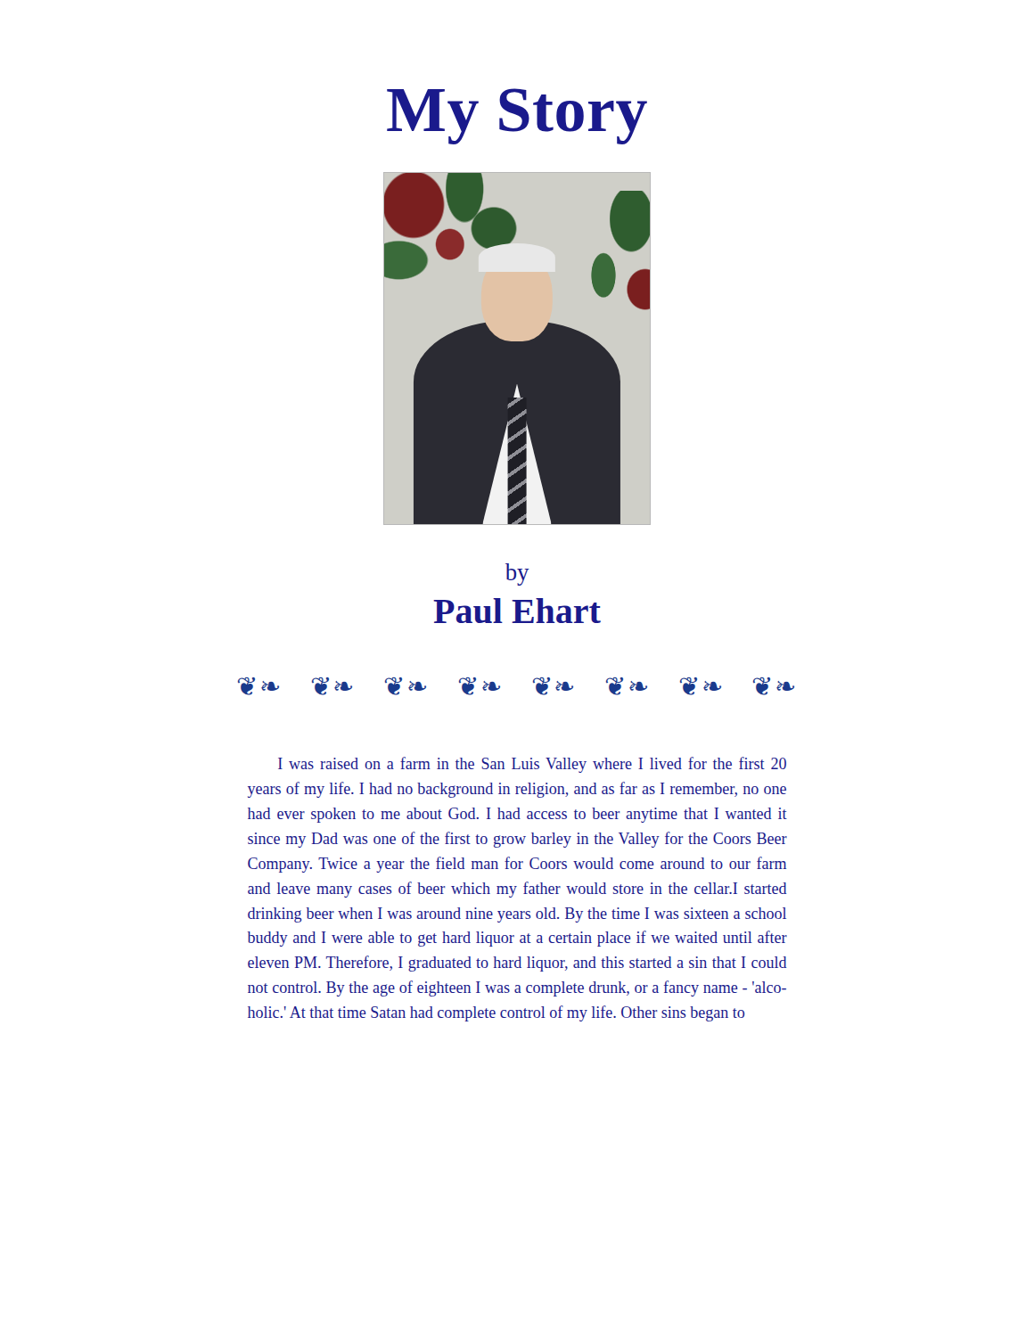My Story
by
Paul Ehart
❦❧ ❦❧ ❦❧ ❦❧ ❦❧ ❦❧ ❦❧ ❦❧
I was raised on a farm in the San Luis Valley where I lived for the first 20 years of my life. I had no background in religion, and as far as I remember, no one had ever spoken to me about God. I had access to beer anytime that I wanted it since my Dad was one of the first to grow barley in the Valley for the Coors Beer Company. Twice a year the field man for Coors would come around to our farm and leave many cases of beer which my father would store in the cellar.I started drinking beer when I was around nine years old. By the time I was sixteen a school buddy and I were able to get hard liquor at a certain place if we waited until after eleven PM. Therefore, I graduated to hard liquor, and this started a sin that I could not control. By the age of eighteen I was a complete drunk, or a fancy name - 'alcoholic.' At that time Satan had complete control of my life. Other sins began to